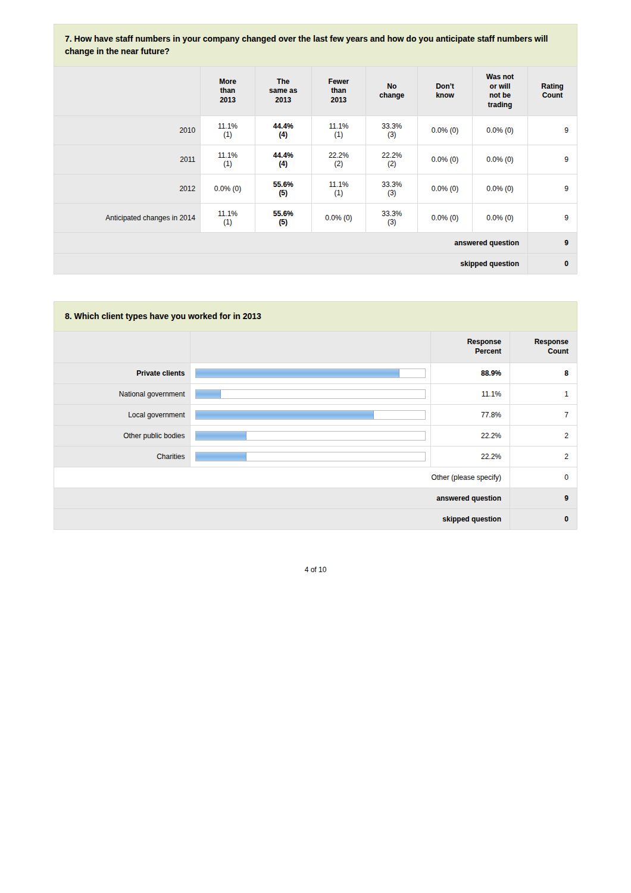7. How have staff numbers in your company changed over the last few years and how do you anticipate staff numbers will change in the near future?
| | More than 2013 | The same as 2013 | Fewer than 2013 | No change | Don’t know | Was not or will not be trading | Rating Count |
| --- | --- | --- | --- | --- | --- | --- | --- |
| 2010 | 11.1% (1) | 44.4% (4) | 11.1% (1) | 33.3% (3) | 0.0% (0) | 0.0% (0) | 9 |
| 2011 | 11.1% (1) | 44.4% (4) | 22.2% (2) | 22.2% (2) | 0.0% (0) | 0.0% (0) | 9 |
| 2012 | 0.0% (0) | 55.6% (5) | 11.1% (1) | 33.3% (3) | 0.0% (0) | 0.0% (0) | 9 |
| Anticipated changes in 2014 | 11.1% (1) | 55.6% (5) | 0.0% (0) | 33.3% (3) | 0.0% (0) | 0.0% (0) | 9 |
| answered question | 9 |
| skipped question | 0 |
8. Which client types have you worked for in 2013
| | | Response Percent | Response Count |
| --- | --- | --- | --- |
| Private clients | | 88.9% | 8 |
| National government | | 11.1% | 1 |
| Local government | | 77.8% | 7 |
| Other public bodies | | 22.2% | 2 |
| Charities | | 22.2% | 2 |
| Other (please specify) | 0 |
| answered question | 9 |
| skipped question | 0 |
4 of 10